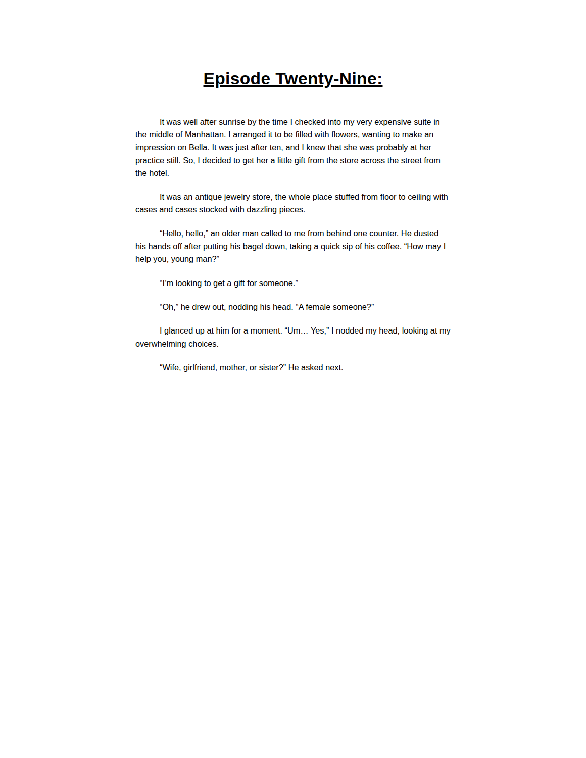Episode Twenty-Nine:
It was well after sunrise by the time I checked into my very expensive suite in the middle of Manhattan. I arranged it to be filled with flowers, wanting to make an impression on Bella. It was just after ten, and I knew that she was probably at her practice still. So, I decided to get her a little gift from the store across the street from the hotel.
It was an antique jewelry store, the whole place stuffed from floor to ceiling with cases and cases stocked with dazzling pieces.
“Hello, hello,” an older man called to me from behind one counter. He dusted his hands off after putting his bagel down, taking a quick sip of his coffee. “How may I help you, young man?”
“I’m looking to get a gift for someone.”
“Oh,” he drew out, nodding his head. “A female someone?”
I glanced up at him for a moment. “Um… Yes,” I nodded my head, looking at my overwhelming choices.
“Wife, girlfriend, mother, or sister?” He asked next.